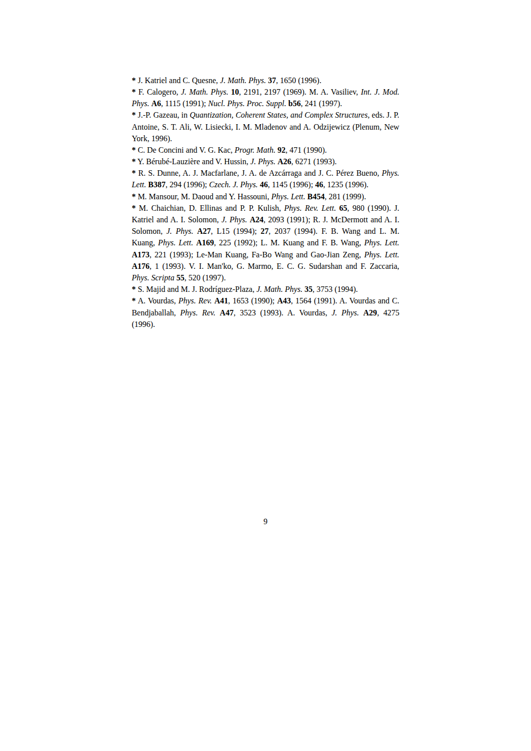* J. Katriel and C. Quesne, J. Math. Phys. 37, 1650 (1996).
* F. Calogero, J. Math. Phys. 10, 2191, 2197 (1969). M. A. Vasiliev, Int. J. Mod. Phys. A6, 1115 (1991); Nucl. Phys. Proc. Suppl. b56, 241 (1997).
* J.-P. Gazeau, in Quantization, Coherent States, and Complex Structures, eds. J. P. Antoine, S. T. Ali, W. Lisiecki, I. M. Mladenov and A. Odzijewicz (Plenum, New York, 1996).
* C. De Concini and V. G. Kac, Progr. Math. 92, 471 (1990).
* Y. Bérubé-Lauzière and V. Hussin, J. Phys. A26, 6271 (1993).
* R. S. Dunne, A. J. Macfarlane, J. A. de Azcárraga and J. C. Pérez Bueno, Phys. Lett. B387, 294 (1996); Czech. J. Phys. 46, 1145 (1996); 46, 1235 (1996).
* M. Mansour, M. Daoud and Y. Hassouni, Phys. Lett. B454, 281 (1999).
* M. Chaichian, D. Ellinas and P. P. Kulish, Phys. Rev. Lett. 65, 980 (1990). J. Katriel and A. I. Solomon, J. Phys. A24, 2093 (1991); R. J. McDermott and A. I. Solomon, J. Phys. A27, L15 (1994); 27, 2037 (1994). F. B. Wang and L. M. Kuang, Phys. Lett. A169, 225 (1992); L. M. Kuang and F. B. Wang, Phys. Lett. A173, 221 (1993); Le-Man Kuang, Fa-Bo Wang and Gao-Jian Zeng, Phys. Lett. A176, 1 (1993). V. I. Man'ko, G. Marmo, E. C. G. Sudarshan and F. Zaccaria, Phys. Scripta 55, 520 (1997).
* S. Majid and M. J. Rodríguez-Plaza, J. Math. Phys. 35, 3753 (1994).
* A. Vourdas, Phys. Rev. A41, 1653 (1990); A43, 1564 (1991). A. Vourdas and C. Bendjaballah, Phys. Rev. A47, 3523 (1993). A. Vourdas, J. Phys. A29, 4275 (1996).
9